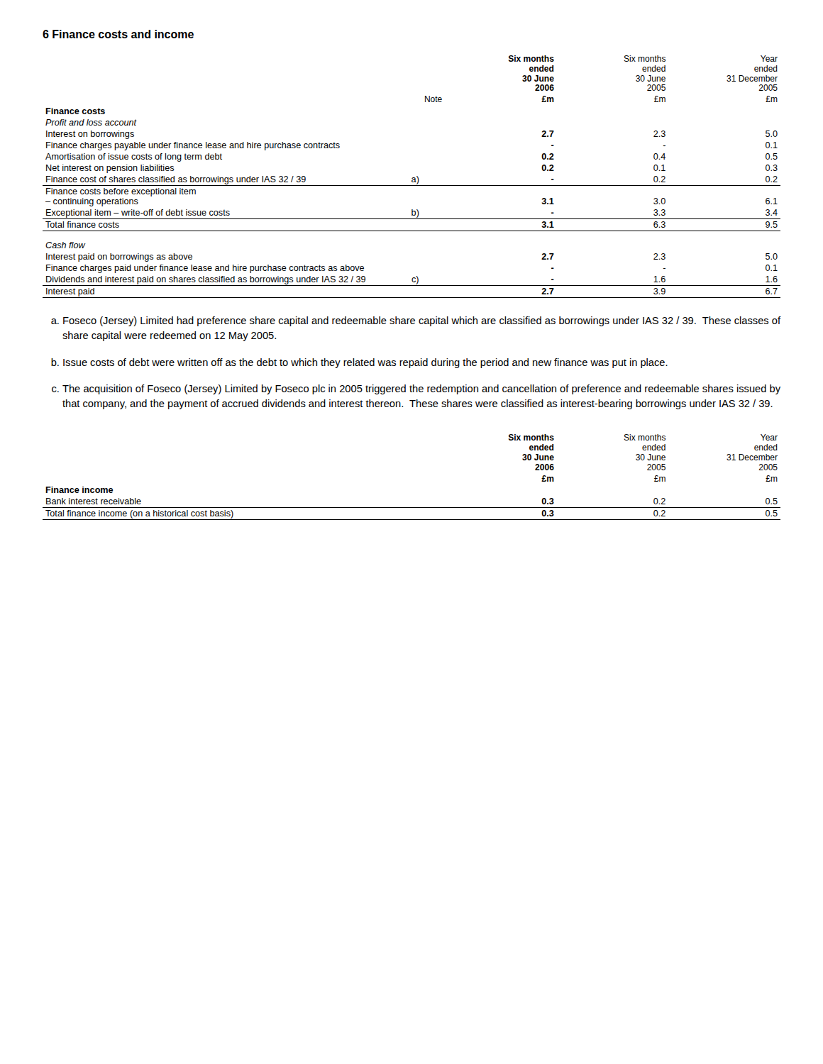6 Finance costs and income
| | | Six months ended 30 June 2006 | Six months ended 30 June 2005 | Year ended 31 December 2005 |
| | Note | £m | £m | £m |
| Finance costs | | | | |
| Profit and loss account | | | | |
| Interest on borrowings | | 2.7 | 2.3 | 5.0 |
| Finance charges payable under finance lease and hire purchase contracts | | - | - | 0.1 |
| Amortisation of issue costs of long term debt | | 0.2 | 0.4 | 0.5 |
| Net interest on pension liabilities | | 0.2 | 0.1 | 0.3 |
| Finance cost of shares classified as borrowings under IAS 32 / 39 | a) | - | 0.2 | 0.2 |
| Finance costs before exceptional item – continuing operations | | 3.1 | 3.0 | 6.1 |
| Exceptional item – write-off of debt issue costs | b) | - | 3.3 | 3.4 |
| Total finance costs | | 3.1 | 6.3 | 9.5 |
| Cash flow | | | | |
| Interest paid on borrowings as above | | 2.7 | 2.3 | 5.0 |
| Finance charges paid under finance lease and hire purchase contracts as above | | - | - | 0.1 |
| Dividends and interest paid on shares classified as borrowings under IAS 32 / 39 | c) | - | 1.6 | 1.6 |
| Interest paid | | 2.7 | 3.9 | 6.7 |
Foseco (Jersey) Limited had preference share capital and redeemable share capital which are classified as borrowings under IAS 32 / 39. These classes of share capital were redeemed on 12 May 2005.
Issue costs of debt were written off as the debt to which they related was repaid during the period and new finance was put in place.
The acquisition of Foseco (Jersey) Limited by Foseco plc in 2005 triggered the redemption and cancellation of preference and redeemable shares issued by that company, and the payment of accrued dividends and interest thereon. These shares were classified as interest-bearing borrowings under IAS 32 / 39.
| | | Six months ended 30 June 2006 | Six months ended 30 June 2005 | Year ended 31 December 2005 |
| | | £m | £m | £m |
| Finance income | | | | |
| Bank interest receivable | | 0.3 | 0.2 | 0.5 |
| Total finance income (on a historical cost basis) | | 0.3 | 0.2 | 0.5 |